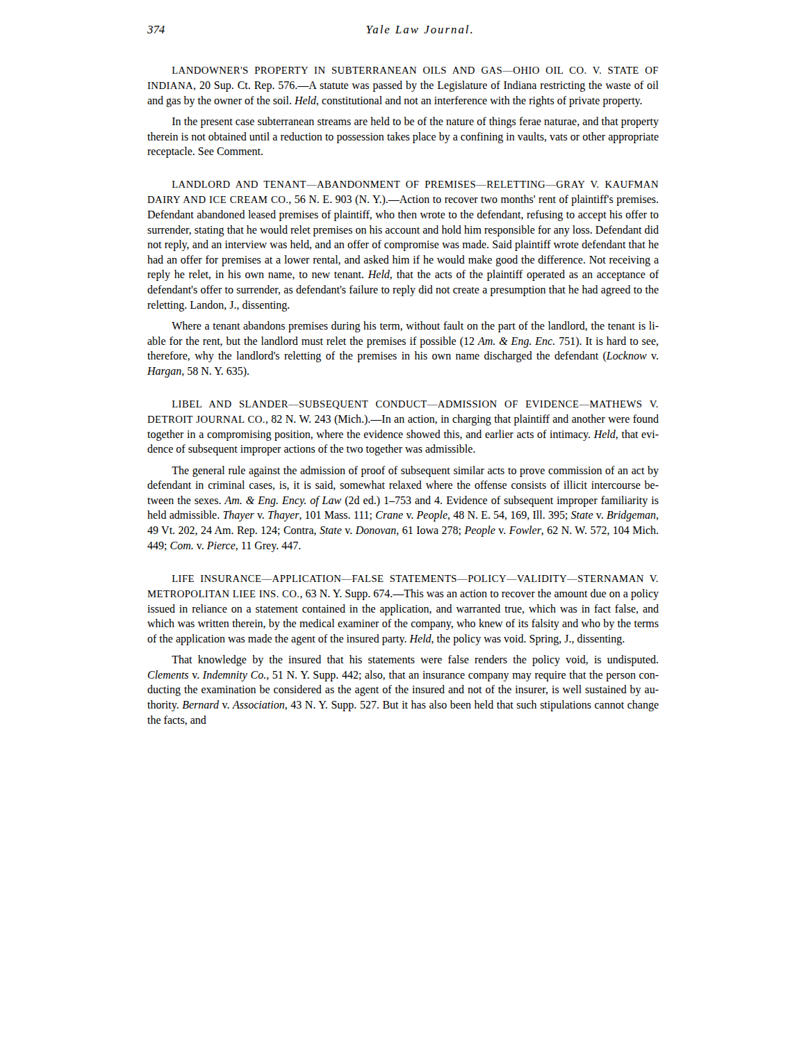374 Yale Law Journal.
Landowner's Property in Subterranean Oils and Gas—Ohio Oil Co. v. State of Indiana, 20 Sup. Ct. Rep. 576.—A statute was passed by the Legislature of Indiana restricting the waste of oil and gas by the owner of the soil. Held, constitutional and not an interference with the rights of private property.
In the present case subterranean streams are held to be of the nature of things ferae naturae, and that property therein is not obtained until a reduction to possession takes place by a confining in vaults, vats or other appropriate receptacle. See Comment.
Landlord and Tenant—Abandonment of Premises—Reletting—Gray v. Kaufman Dairy and Ice Cream Co., 56 N. E. 903 (N. Y.).—Action to recover two months' rent of plaintiff's premises. Defendant abandoned leased premises of plaintiff, who then wrote to the defendant, refusing to accept his offer to surrender, stating that he would relet premises on his account and hold him responsible for any loss. Defendant did not reply, and an interview was held, and an offer of compromise was made. Said plaintiff wrote defendant that he had an offer for premises at a lower rental, and asked him if he would make good the difference. Not receiving a reply he relet, in his own name, to new tenant. Held, that the acts of the plaintiff operated as an acceptance of defendant's offer to surrender, as defendant's failure to reply did not create a presumption that he had agreed to the reletting. Landon, J., dissenting.
Where a tenant abandons premises during his term, without fault on the part of the landlord, the tenant is liable for the rent, but the landlord must relet the premises if possible (12 Am. & Eng. Enc. 751). It is hard to see, therefore, why the landlord's reletting of the premises in his own name discharged the defendant (Locknow v. Hargan, 58 N. Y. 635).
Libel and Slander—Subsequent Conduct—Admission of Evidence—Mathews v. Detroit Journal Co., 82 N. W. 243 (Mich.).—In an action, in charging that plaintiff and another were found together in a compromising position, where the evidence showed this, and earlier acts of intimacy. Held, that evidence of subsequent improper actions of the two together was admissible.
The general rule against the admission of proof of subsequent similar acts to prove commission of an act by defendant in criminal cases, is, it is said, somewhat relaxed where the offense consists of illicit intercourse between the sexes. Am. & Eng. Ency. of Law (2d ed.) 1–753 and 4. Evidence of subsequent improper familiarity is held admissible. Thayer v. Thayer, 101 Mass. 111; Crane v. People, 48 N. E. 54, 169, Ill. 395; State v. Bridgeman, 49 Vt. 202, 24 Am. Rep. 124; Contra, State v. Donovan, 61 Iowa 278; People v. Fowler, 62 N. W. 572, 104 Mich. 449; Com. v. Pierce, 11 Grey. 447.
Life Insurance—Application—False Statements—Policy—Validity—Sternaman v. Metropolitan Liee Ins. Co., 63 N. Y. Supp. 674.—This was an action to recover the amount due on a policy issued in reliance on a statement contained in the application, and warranted true, which was in fact false, and which was written therein, by the medical examiner of the company, who knew of its falsity and who by the terms of the application was made the agent of the insured party. Held, the policy was void. Spring, J., dissenting.
That knowledge by the insured that his statements were false renders the policy void, is undisputed. Clements v. Indemnity Co., 51 N. Y. Supp. 442; also, that an insurance company may require that the person conducting the examination be considered as the agent of the insured and not of the insurer, is well sustained by authority. Bernard v. Association, 43 N. Y. Supp. 527. But it has also been held that such stipulations cannot change the facts, and